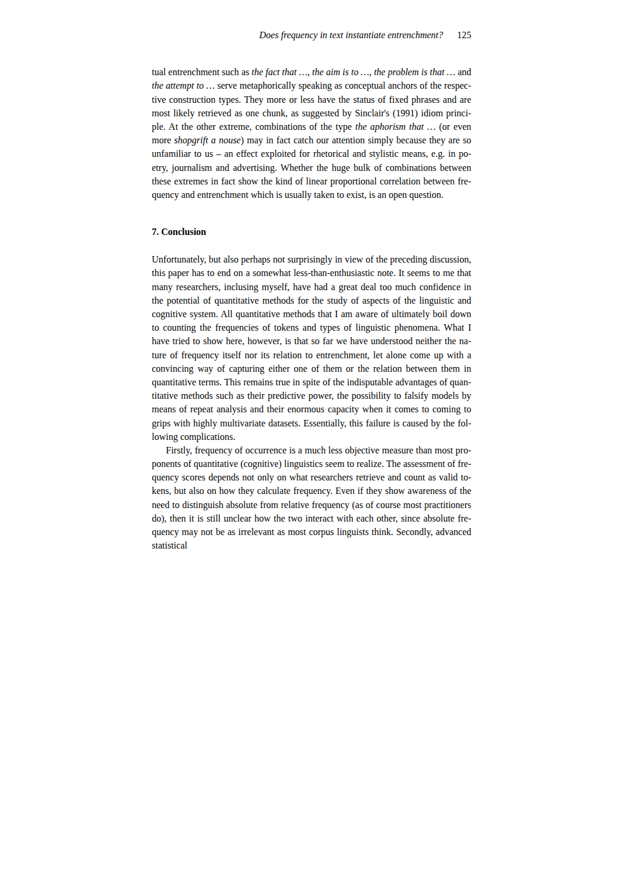Does frequency in text instantiate entrenchment?125
tual entrenchment such as the fact that …, the aim is to …, the problem is that … and the attempt to … serve metaphorically speaking as conceptual anchors of the respective construction types. They more or less have the status of fixed phrases and are most likely retrieved as one chunk, as suggested by Sinclair's (1991) idiom principle. At the other extreme, combinations of the type the aphorism that … (or even more shopgrift a nouse) may in fact catch our attention simply because they are so unfamiliar to us – an effect exploited for rhetorical and stylistic means, e.g. in poetry, journalism and advertising. Whether the huge bulk of combinations between these extremes in fact show the kind of linear proportional correlation between frequency and entrenchment which is usually taken to exist, is an open question.
7. Conclusion
Unfortunately, but also perhaps not surprisingly in view of the preceding discussion, this paper has to end on a somewhat less-than-enthusiastic note. It seems to me that many researchers, inclusing myself, have had a great deal too much confidence in the potential of quantitative methods for the study of aspects of the linguistic and cognitive system. All quantitative methods that I am aware of ultimately boil down to counting the frequencies of tokens and types of linguistic phenomena. What I have tried to show here, however, is that so far we have understood neither the nature of frequency itself nor its relation to entrenchment, let alone come up with a convincing way of capturing either one of them or the relation between them in quantitative terms. This remains true in spite of the indisputable advantages of quantitative methods such as their predictive power, the possibility to falsify models by means of repeat analysis and their enormous capacity when it comes to coming to grips with highly multivariate datasets. Essentially, this failure is caused by the following complications.
Firstly, frequency of occurrence is a much less objective measure than most proponents of quantitative (cognitive) linguistics seem to realize. The assessment of frequency scores depends not only on what researchers retrieve and count as valid tokens, but also on how they calculate frequency. Even if they show awareness of the need to distinguish absolute from relative frequency (as of course most practitioners do), then it is still unclear how the two interact with each other, since absolute frequency may not be as irrelevant as most corpus linguists think. Secondly, advanced statistical